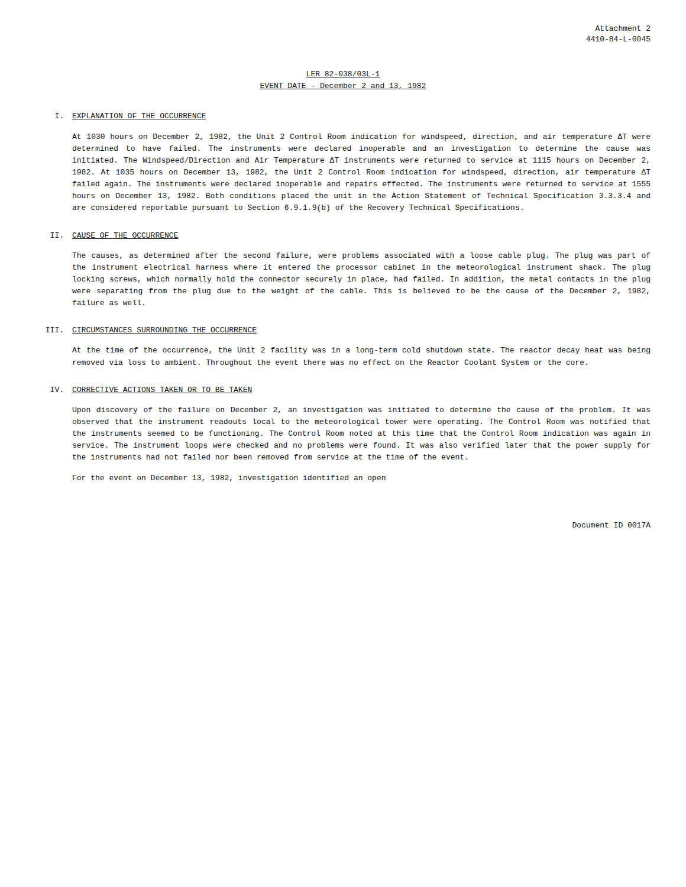Attachment 2
4410-84-L-0045
LER 82-038/03L-1
EVENT DATE – December 2 and 13, 1982
I.
Explanation of the Occurrence
At 1030 hours on December 2, 1982, the Unit 2 Control Room indication for windspeed, direction, and air temperature ΔT were determined to have failed. The instruments were declared inoperable and an investigation to determine the cause was initiated. The Windspeed/Direction and Air Temperature ΔT instruments were returned to service at 1115 hours on December 2, 1982. At 1035 hours on December 13, 1982, the Unit 2 Control Room indication for windspeed, direction, air temperature ΔT failed again. The instruments were declared inoperable and repairs effected. The instruments were returned to service at 1555 hours on December 13, 1982. Both conditions placed the unit in the Action Statement of Technical Specification 3.3.3.4 and are considered reportable pursuant to Section 6.9.1.9(b) of the Recovery Technical Specifications.
II.
Cause of the Occurrence
The causes, as determined after the second failure, were problems associated with a loose cable plug. The plug was part of the instrument electrical harness where it entered the processor cabinet in the meteorological instrument shack. The plug locking screws, which normally hold the connector securely in place, had failed. In addition, the metal contacts in the plug were separating from the plug due to the weight of the cable. This is believed to be the cause of the December 2, 1982, failure as well.
III.
Circumstances Surrounding the Occurrence
At the time of the occurrence, the Unit 2 facility was in a long-term cold shutdown state. The reactor decay heat was being removed via loss to ambient. Throughout the event there was no effect on the Reactor Coolant System or the core.
IV.
Corrective Actions Taken or to be Taken
Upon discovery of the failure on December 2, an investigation was initiated to determine the cause of the problem. It was observed that the instrument readouts local to the meteorological tower were operating. The Control Room was notified that the instruments seemed to be functioning. The Control Room noted at this time that the Control Room indication was again in service. The instrument loops were checked and no problems were found. It was also verified later that the power supply for the instruments had not failed nor been removed from service at the time of the event.
For the event on December 13, 1982, investigation identified an open
Document ID 0017A